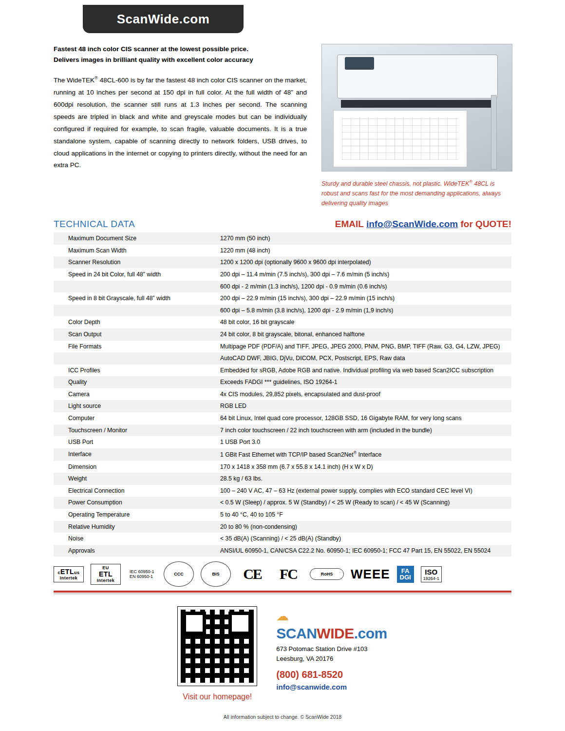ScanWide.com
Fastest 48 inch color CIS scanner at the lowest possible price.
Delivers images in brilliant quality with excellent color accuracy
The WideTEK® 48CL-600 is by far the fastest 48 inch color CIS scanner on the market, running at 10 inches per second at 150 dpi in full color. At the full width of 48” and 600dpi resolution, the scanner still runs at 1.3 inches per second. The scanning speeds are tripled in black and white and greyscale modes but can be individually configured if required for example, to scan fragile, valuable documents. It is a true standalone system, capable of scanning directly to network folders, USB drives, to cloud applications in the internet or copying to printers directly, without the need for an extra PC.
Sturdy and durable steel chassis, not plastic. WideTEK® 48CL is robust and scans fast for the most demanding applications, always delivering quality images
TECHNICAL DATA
EMAIL info@ScanWide.com for QUOTE!
| Maximum Document Size | 1270 mm (50 inch) |
| Maximum Scan Width | 1220 mm (48 inch) |
| Scanner Resolution | 1200 x 1200 dpi (optionally 9600 x 9600 dpi interpolated) |
| Speed in 24 bit Color, full 48” width | 200 dpi – 11.4 m/min (7.5 inch/s), 300 dpi – 7.6 m/min (5 inch/s) |
| | 600 dpi - 2 m/min (1.3 inch/s), 1200 dpi - 0.9 m/min (0.6 inch/s) |
| Speed in 8 bit Grayscale, full 48” width | 200 dpi – 22.9 m/min (15 inch/s), 300 dpi – 22.9 m/min (15 inch/s) |
| | 600 dpi – 5.8 m/min (3.8 inch/s), 1200 dpi - 2.9 m/min (1,9 inch/s) |
| Color Depth | 48 bit color, 16 bit grayscale |
| Scan Output | 24 bit color, 8 bit grayscale, bitonal, enhanced halftone |
| File Formats | Multipage PDF (PDF/A) and TIFF, JPEG, JPEG 2000, PNM, PNG, BMP, TIFF (Raw, G3, G4, LZW, JPEG) |
| | AutoCAD DWF, JBIG, DjVu, DICOM, PCX, Postscript, EPS, Raw data |
| ICC Profiles | Embedded for sRGB, Adobe RGB and native. Individual profiling via web based Scan2ICC subscription |
| Quality | Exceeds FADGI *** guidelines, ISO 19264-1 |
| Camera | 4x CIS modules, 29,852 pixels, encapsulated and dust-proof |
| Light source | RGB LED |
| Computer | 64 bit Linux, Intel quad core processor, 128GB SSD, 16 Gigabyte RAM, for very long scans |
| Touchscreen / Monitor | 7 inch color touchscreen / 22 inch touchscreen with arm (included in the bundle) |
| USB Port | 1 USB Port 3.0 |
| Interface | 1 GBit Fast Ethernet with TCP/IP based Scan2Net ® Interface |
| Dimension | 170 x 1418 x 358 mm (6.7 x 55.8 x 14.1 inch) (H x W x D) |
| Weight | 28.5 kg / 63 lbs. |
| Electrical Connection | 100 – 240 V AC, 47 – 63 Hz (external power supply, complies with ECO standard CEC level VI) |
| Power Consumption | < 0.5 W (Sleep) / approx. 5 W (Standby) / < 25 W (Ready to scan) / < 45 W (Scanning) |
| Operating Temperature | 5 to 40 °C, 40 to 105 °F |
| Relative Humidity | 20 to 80 % (non-condensing) |
| Noise | < 35 dB(A) (Scanning) / < 25 dB(A) (Standby) |
| Approvals | ANSI/UL 60950-1, CAN/CSA C22.2 No. 60950-1; IEC 60950-1; FCC 47 Part 15, EN 55022, EN 55024 |
cETLus
Intertek
EU
ETL
Intertek
IEC 60950-1
EN 60950-1
CCC
BIS
CE
FC
RoHS
WEEE
FA
DGI
ISO
19264-1
Visit our homepage!
☁
SCAN WIDE.com
673 Potomac Station Drive #103
Leesburg, VA 20176
(800) 681-8520
info@scanwide.com
All information subject to change. © ScanWide 2018